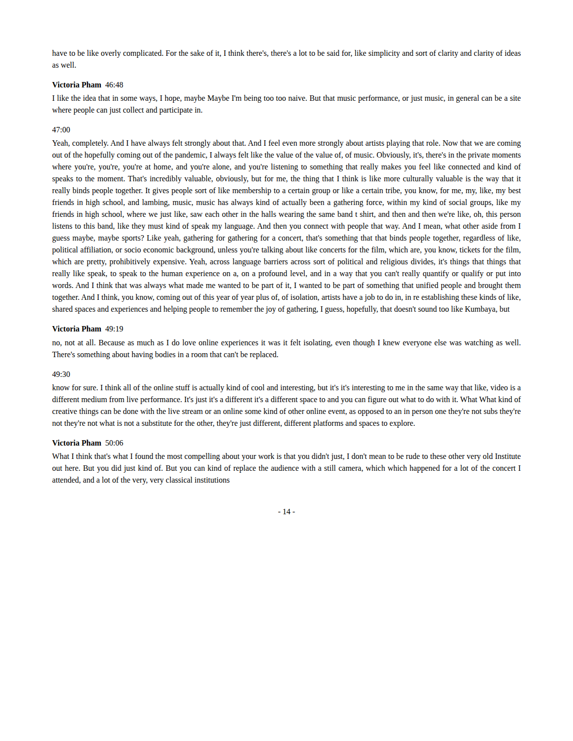have to be like overly complicated. For the sake of it, I think there's, there's a lot to be said for, like simplicity and sort of clarity and clarity of ideas as well.
Victoria Pham 46:48
I like the idea that in some ways, I hope, maybe Maybe I'm being too too naive. But that music performance, or just music, in general can be a site where people can just collect and participate in.
47:00
Yeah, completely. And I have always felt strongly about that. And I feel even more strongly about artists playing that role. Now that we are coming out of the hopefully coming out of the pandemic, I always felt like the value of the value of, of music. Obviously, it's, there's in the private moments where you're, you're, you're at home, and you're alone, and you're listening to something that really makes you feel like connected and kind of speaks to the moment. That's incredibly valuable, obviously, but for me, the thing that I think is like more culturally valuable is the way that it really binds people together. It gives people sort of like membership to a certain group or like a certain tribe, you know, for me, my, like, my best friends in high school, and lambing, music, music has always kind of actually been a gathering force, within my kind of social groups, like my friends in high school, where we just like, saw each other in the halls wearing the same band t shirt, and then and then we're like, oh, this person listens to this band, like they must kind of speak my language. And then you connect with people that way. And I mean, what other aside from I guess maybe, maybe sports? Like yeah, gathering for gathering for a concert, that's something that that binds people together, regardless of like, political affiliation, or socio economic background, unless you're talking about like concerts for the film, which are, you know, tickets for the film, which are pretty, prohibitively expensive. Yeah, across language barriers across sort of political and religious divides, it's things that things that really like speak, to speak to the human experience on a, on a profound level, and in a way that you can't really quantify or qualify or put into words. And I think that was always what made me wanted to be part of it, I wanted to be part of something that unified people and brought them together. And I think, you know, coming out of this year of year plus of, of isolation, artists have a job to do in, in re establishing these kinds of like, shared spaces and experiences and helping people to remember the joy of gathering, I guess, hopefully, that doesn't sound too like Kumbaya, but
Victoria Pham 49:19
no, not at all. Because as much as I do love online experiences it was it felt isolating, even though I knew everyone else was watching as well. There's something about having bodies in a room that can't be replaced.
49:30
know for sure. I think all of the online stuff is actually kind of cool and interesting, but it's it's interesting to me in the same way that like, video is a different medium from live performance. It's just it's a different it's a different space to and you can figure out what to do with it. What What kind of creative things can be done with the live stream or an online some kind of other online event, as opposed to an in person one they're not subs they're not they're not what is not a substitute for the other, they're just different, different platforms and spaces to explore.
Victoria Pham 50:06
What I think that's what I found the most compelling about your work is that you didn't just, I don't mean to be rude to these other very old Institute out here. But you did just kind of. But you can kind of replace the audience with a still camera, which which happened for a lot of the concert I attended, and a lot of the very, very classical institutions
- 14 -